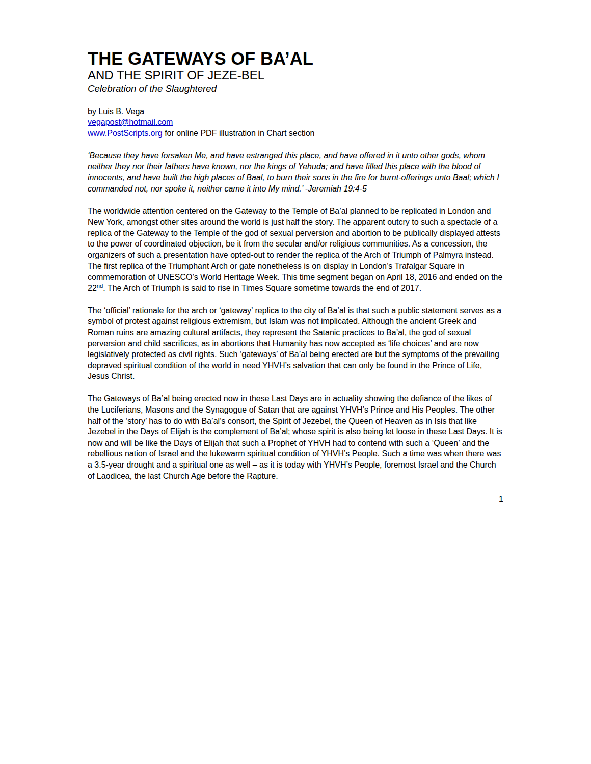THE GATEWAYS OF BA’AL
AND THE SPIRIT OF JEZE-BEL
Celebration of the Slaughtered
by Luis B. Vega
vegapost@hotmail.com
www.PostScripts.org for online PDF illustration in Chart section
‘Because they have forsaken Me, and have estranged this place, and have offered in it unto other gods, whom neither they nor their fathers have known, nor the kings of Yehuda; and have filled this place with the blood of innocents, and have built the high places of Baal, to burn their sons in the fire for burnt-offerings unto Baal; which I commanded not, nor spoke it, neither came it into My mind.’ -Jeremiah 19:4-5
The worldwide attention centered on the Gateway to the Temple of Ba’al planned to be replicated in London and New York, amongst other sites around the world is just half the story. The apparent outcry to such a spectacle of a replica of the Gateway to the Temple of the god of sexual perversion and abortion to be publically displayed attests to the power of coordinated objection, be it from the secular and/or religious communities. As a concession, the organizers of such a presentation have opted-out to render the replica of the Arch of Triumph of Palmyra instead. The first replica of the Triumphant Arch or gate nonetheless is on display in London’s Trafalgar Square in commemoration of UNESCO’s World Heritage Week. This time segment began on April 18, 2016 and ended on the 22nd. The Arch of Triumph is said to rise in Times Square sometime towards the end of 2017.
The ‘official’ rationale for the arch or ‘gateway’ replica to the city of Ba’al is that such a public statement serves as a symbol of protest against religious extremism, but Islam was not implicated. Although the ancient Greek and Roman ruins are amazing cultural artifacts, they represent the Satanic practices to Ba’al, the god of sexual perversion and child sacrifices, as in abortions that Humanity has now accepted as ‘life choices’ and are now legislatively protected as civil rights. Such ‘gateways’ of Ba’al being erected are but the symptoms of the prevailing depraved spiritual condition of the world in need YHVH’s salvation that can only be found in the Prince of Life, Jesus Christ.
The Gateways of Ba’al being erected now in these Last Days are in actuality showing the defiance of the likes of the Luciferians, Masons and the Synagogue of Satan that are against YHVH’s Prince and His Peoples. The other half of the ‘story’ has to do with Ba’al’s consort, the Spirit of Jezebel, the Queen of Heaven as in Isis that like Jezebel in the Days of Elijah is the complement of Ba’al; whose spirit is also being let loose in these Last Days. It is now and will be like the Days of Elijah that such a Prophet of YHVH had to contend with such a ‘Queen’ and the rebellious nation of Israel and the lukewarm spiritual condition of YHVH’s People. Such a time was when there was a 3.5-year drought and a spiritual one as well – as it is today with YHVH’s People, foremost Israel and the Church of Laodicea, the last Church Age before the Rapture.
1